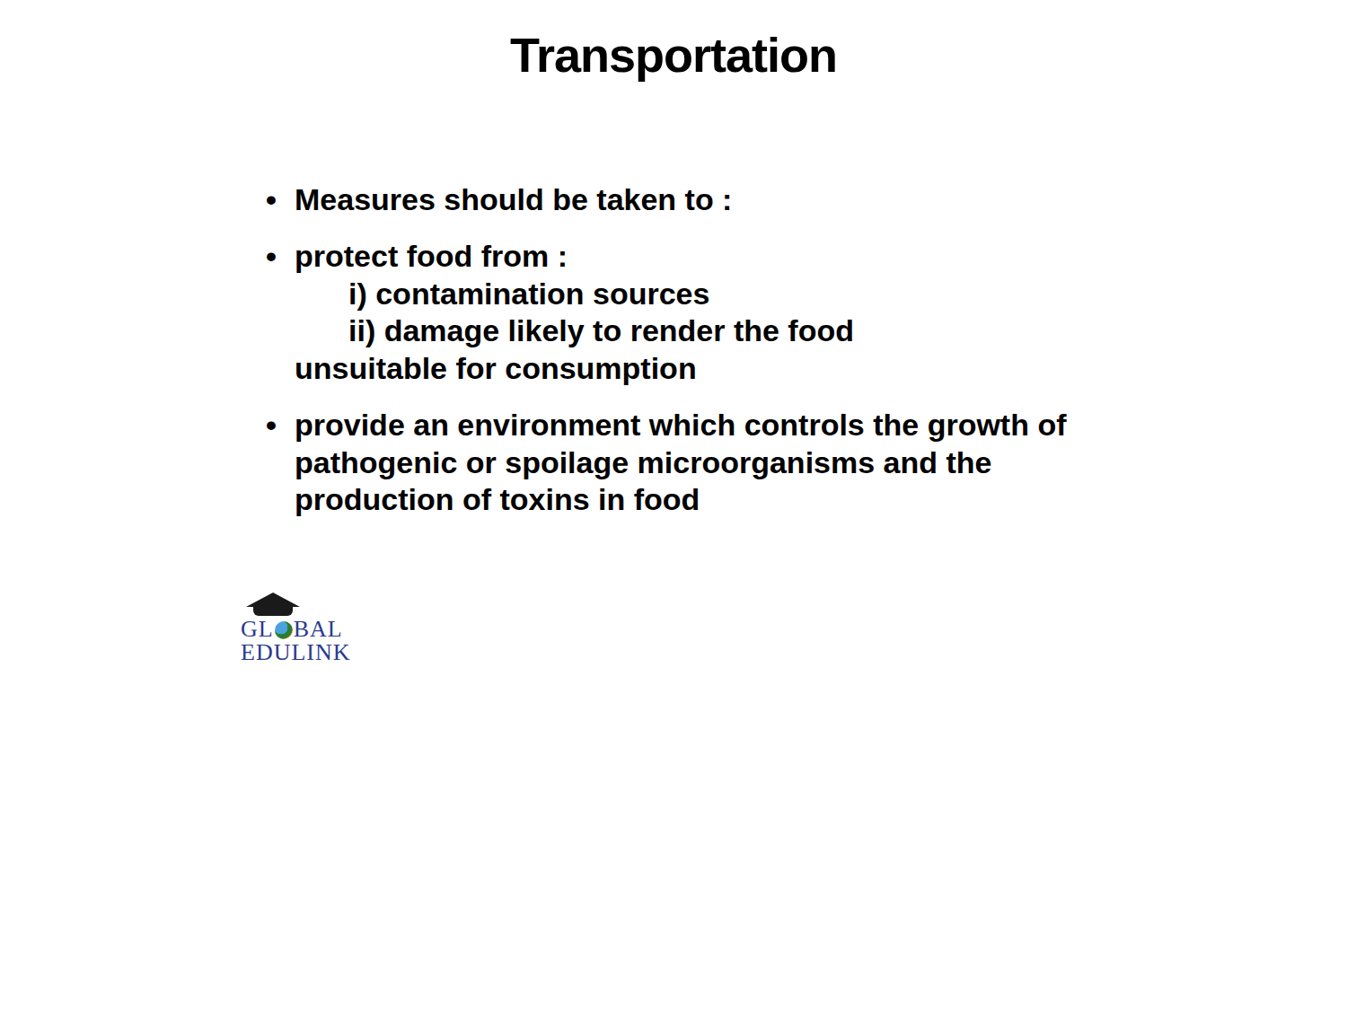Transportation
Measures should be taken to :
protect food from : i) contamination sources ii) damage likely to render the food unsuitable for consumption
provide an environment which controls the growth of pathogenic or spoilage microorganisms and the production of toxins in food
GL BAL EDULINK